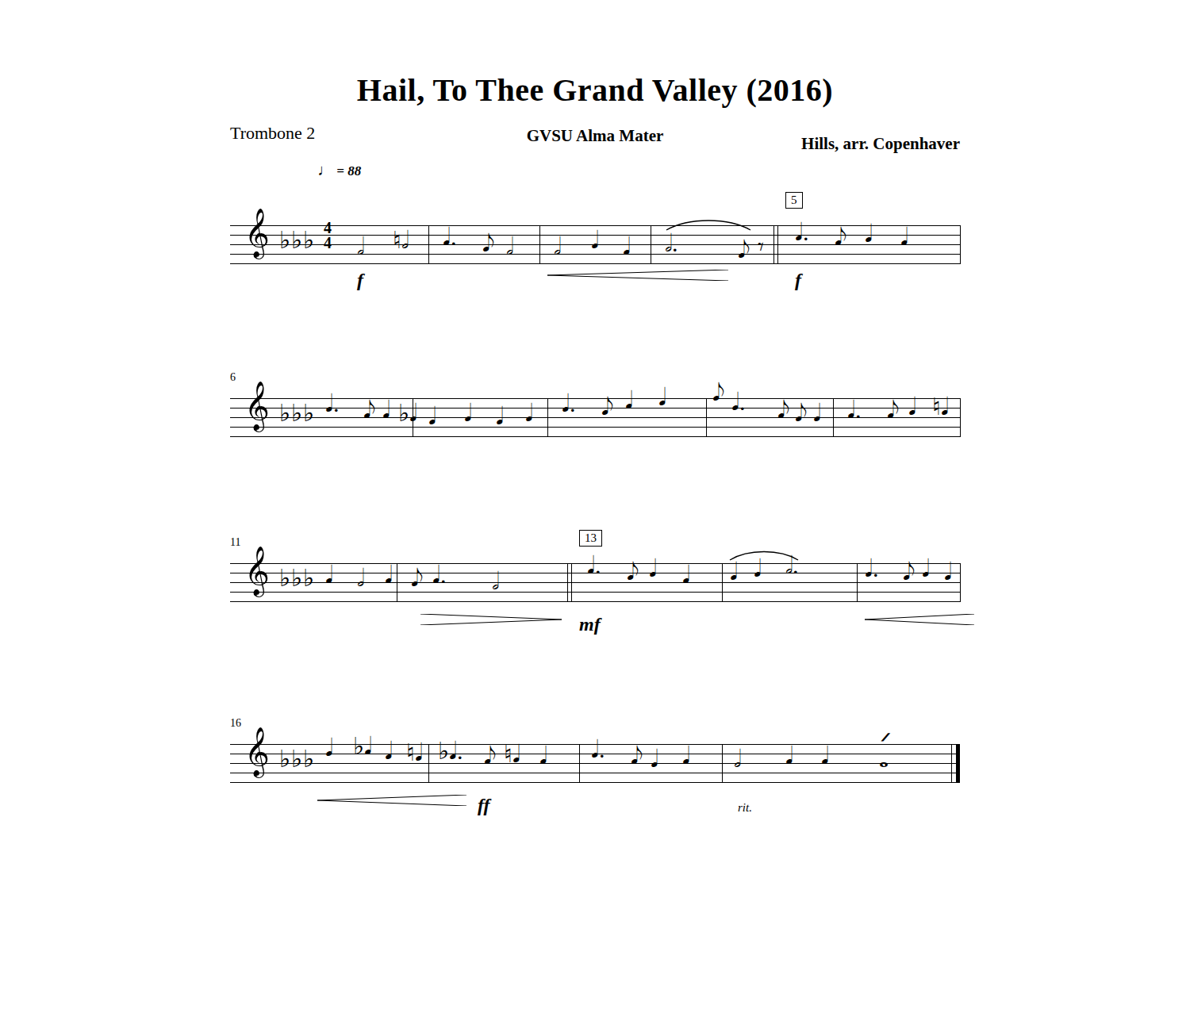Hail, To Thee Grand Valley (2016)
Trombone 2
GVSU Alma Mater
Hills, arr. Copenhaver
♩ = 88
𝄞
♭♭♭
4
4
5
𝅗𝅥
♮𝅗𝅥
𝅘𝅥.
𝅘𝅥𝅮
𝅗𝅥
𝅗𝅥
𝅘𝅥
𝅘𝅥
𝅗𝅥.
𝅘𝅥𝅮
𝄾
𝅘𝅥.
𝅘𝅥𝅮
𝅘𝅥
𝅘𝅥
f
f
6
𝄞
♭♭♭
𝅘𝅥.
𝅘𝅥𝅮
𝅘𝅥
♭𝅘𝅥
𝅘𝅥
𝅘𝅥
𝅘𝅥
𝅘𝅥
𝅘𝅥.
𝅘𝅥𝅮
𝅘𝅥
𝅘𝅥
𝅘𝅥𝅮
𝅘𝅥.
𝅘𝅥𝅮
𝅘𝅥𝅮
𝅘𝅥
𝅘𝅥.
𝅘𝅥𝅮
𝅘𝅥
♮𝅘𝅥
11
𝄞
♭♭♭
13
𝅘𝅥
𝅗𝅥
𝅘𝅥
𝅘𝅥𝅮
𝅘𝅥.
𝅗𝅥
𝅘𝅥.
𝅘𝅥𝅮
𝅘𝅥
𝅘𝅥
𝅘𝅥
𝅘𝅥
𝅗𝅥.
𝅘𝅥.
𝅘𝅥𝅮
𝅘𝅥
𝅘𝅥
mf
16
𝄞
♭♭♭
𝅘𝅥
♭𝅘𝅥
𝅘𝅥
♮𝅘𝅥
♭𝅘𝅥.
𝅘𝅥𝅮
♮𝅘𝅥
𝅘𝅥
𝅘𝅥.
𝅘𝅥𝅮
𝅘𝅥
𝅘𝅥
𝅗𝅥
𝅘𝅥
𝅘𝅥
𝄍
𝅝
ff
rit.